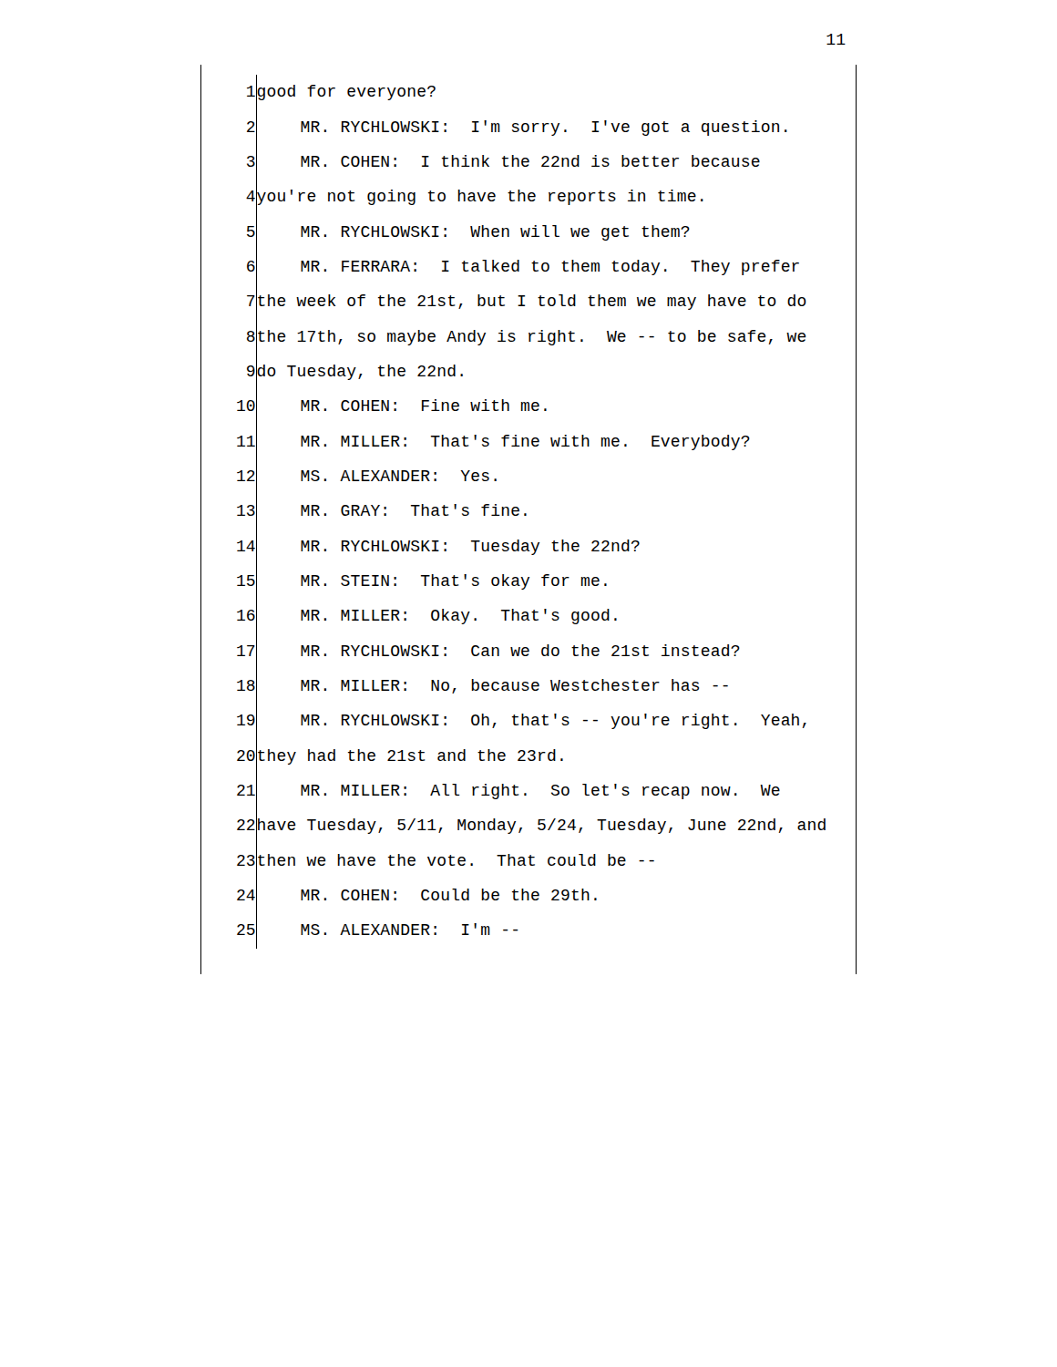11
| 1 | good for everyone? |
| 2 | MR. RYCHLOWSKI: I'm sorry. I've got a question. |
| 3 | MR. COHEN: I think the 22nd is better because |
| 4 | you're not going to have the reports in time. |
| 5 | MR. RYCHLOWSKI: When will we get them? |
| 6 | MR. FERRARA: I talked to them today. They prefer |
| 7 | the week of the 21st, but I told them we may have to do |
| 8 | the 17th, so maybe Andy is right. We -- to be safe, we |
| 9 | do Tuesday, the 22nd. |
| 10 | MR. COHEN: Fine with me. |
| 11 | MR. MILLER: That's fine with me. Everybody? |
| 12 | MS. ALEXANDER: Yes. |
| 13 | MR. GRAY: That's fine. |
| 14 | MR. RYCHLOWSKI: Tuesday the 22nd? |
| 15 | MR. STEIN: That's okay for me. |
| 16 | MR. MILLER: Okay. That's good. |
| 17 | MR. RYCHLOWSKI: Can we do the 21st instead? |
| 18 | MR. MILLER: No, because Westchester has -- |
| 19 | MR. RYCHLOWSKI: Oh, that's -- you're right. Yeah, |
| 20 | they had the 21st and the 23rd. |
| 21 | MR. MILLER: All right. So let's recap now. We |
| 22 | have Tuesday, 5/11, Monday, 5/24, Tuesday, June 22nd, and |
| 23 | then we have the vote. That could be -- |
| 24 | MR. COHEN: Could be the 29th. |
| 25 | MS. ALEXANDER: I'm -- |